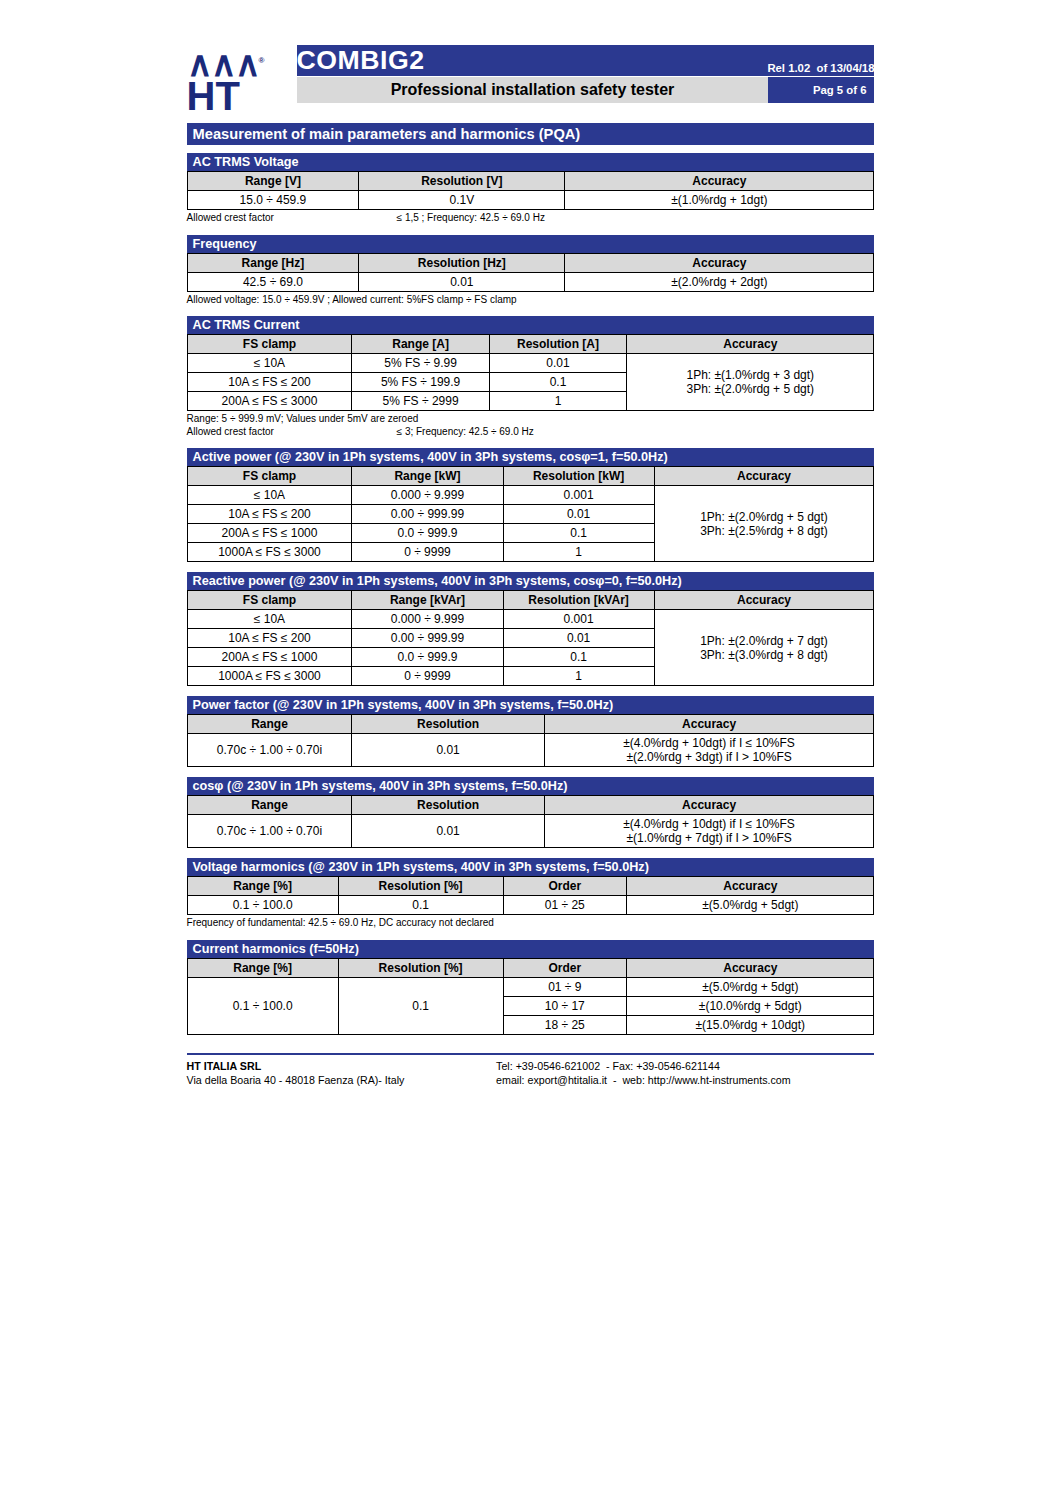∧∧∧®
HT
COMBIG2
Rel 1.02 of 13/04/18
Professional installation safety tester
Pag 5 of 6
Measurement of main parameters and harmonics (PQA)
AC TRMS Voltage
| Range [V] | Resolution [V] | Accuracy |
| --- | --- | --- |
| 15.0 ÷ 459.9 | 0.1V | ±(1.0%rdg + 1dgt) |
Allowed crest factor ≤ 1,5 ; Frequency: 42.5 ÷ 69.0 Hz
Frequency
| Range [Hz] | Resolution [Hz] | Accuracy |
| --- | --- | --- |
| 42.5 ÷ 69.0 | 0.01 | ±(2.0%rdg + 2dgt) |
Allowed voltage: 15.0 ÷ 459.9V ; Allowed current: 5%FS clamp ÷ FS clamp
AC TRMS Current
| FS clamp | Range [A] | Resolution [A] | Accuracy |
| --- | --- | --- | --- |
| ≤ 10A | 5% FS ÷ 9.99 | 0.01 | 1Ph: ±(1.0%rdg + 3 dgt) 3Ph: ±(2.0%rdg + 5 dgt) |
| 10A ≤ FS ≤ 200 | 5% FS ÷ 199.9 | 0.1 |
| 200A ≤ FS ≤ 3000 | 5% FS ÷ 2999 | 1 |
Range: 5 ÷ 999.9 mV; Values under 5mV are zeroed
Allowed crest factor ≤ 3; Frequency: 42.5 ÷ 69.0 Hz
Active power (@ 230V in 1Ph systems, 400V in 3Ph systems, cosφ=1, f=50.0Hz)
| FS clamp | Range [kW] | Resolution [kW] | Accuracy |
| --- | --- | --- | --- |
| ≤ 10A | 0.000 ÷ 9.999 | 0.001 | 1Ph: ±(2.0%rdg + 5 dgt) 3Ph: ±(2.5%rdg + 8 dgt) |
| 10A ≤ FS ≤ 200 | 0.00 ÷ 999.99 | 0.01 |
| 200A ≤ FS ≤ 1000 | 0.0 ÷ 999.9 | 0.1 |
| 1000A ≤ FS ≤ 3000 | 0 ÷ 9999 | 1 |
Reactive power (@ 230V in 1Ph systems, 400V in 3Ph systems, cosφ=0, f=50.0Hz)
| FS clamp | Range [kVAr] | Resolution [kVAr] | Accuracy |
| --- | --- | --- | --- |
| ≤ 10A | 0.000 ÷ 9.999 | 0.001 | 1Ph: ±(2.0%rdg + 7 dgt) 3Ph: ±(3.0%rdg + 8 dgt) |
| 10A ≤ FS ≤ 200 | 0.00 ÷ 999.99 | 0.01 |
| 200A ≤ FS ≤ 1000 | 0.0 ÷ 999.9 | 0.1 |
| 1000A ≤ FS ≤ 3000 | 0 ÷ 9999 | 1 |
Power factor (@ 230V in 1Ph systems, 400V in 3Ph systems, f=50.0Hz)
| Range | Resolution | Accuracy |
| --- | --- | --- |
| 0.70c ÷ 1.00 ÷ 0.70i | 0.01 | ±(4.0%rdg + 10dgt) if I ≤ 10%FS ±(2.0%rdg + 3dgt) if I > 10%FS |
cosφ (@ 230V in 1Ph systems, 400V in 3Ph systems, f=50.0Hz)
| Range | Resolution | Accuracy |
| --- | --- | --- |
| 0.70c ÷ 1.00 ÷ 0.70i | 0.01 | ±(4.0%rdg + 10dgt) if I ≤ 10%FS ±(1.0%rdg + 7dgt) if I > 10%FS |
Voltage harmonics (@ 230V in 1Ph systems, 400V in 3Ph systems, f=50.0Hz)
| Range [%] | Resolution [%] | Order | Accuracy |
| --- | --- | --- | --- |
| 0.1 ÷ 100.0 | 0.1 | 01 ÷ 25 | ±(5.0%rdg + 5dgt) |
Frequency of fundamental: 42.5 ÷ 69.0 Hz, DC accuracy not declared
Current harmonics (f=50Hz)
| Range [%] | Resolution [%] | Order | Accuracy |
| --- | --- | --- | --- |
| 0.1 ÷ 100.0 | 0.1 | 01 ÷ 9 | ±(5.0%rdg + 5dgt) |
| 10 ÷ 17 | ±(10.0%rdg + 5dgt) |
| 18 ÷ 25 | ±(15.0%rdg + 10dgt) |
HT ITALIA SRL
Via della Boaria 40 - 48018 Faenza (RA)- Italy
Tel: +39-0546-621002 - Fax: +39-0546-621144
email: export@htitalia.it - web: http://www.ht-instruments.com